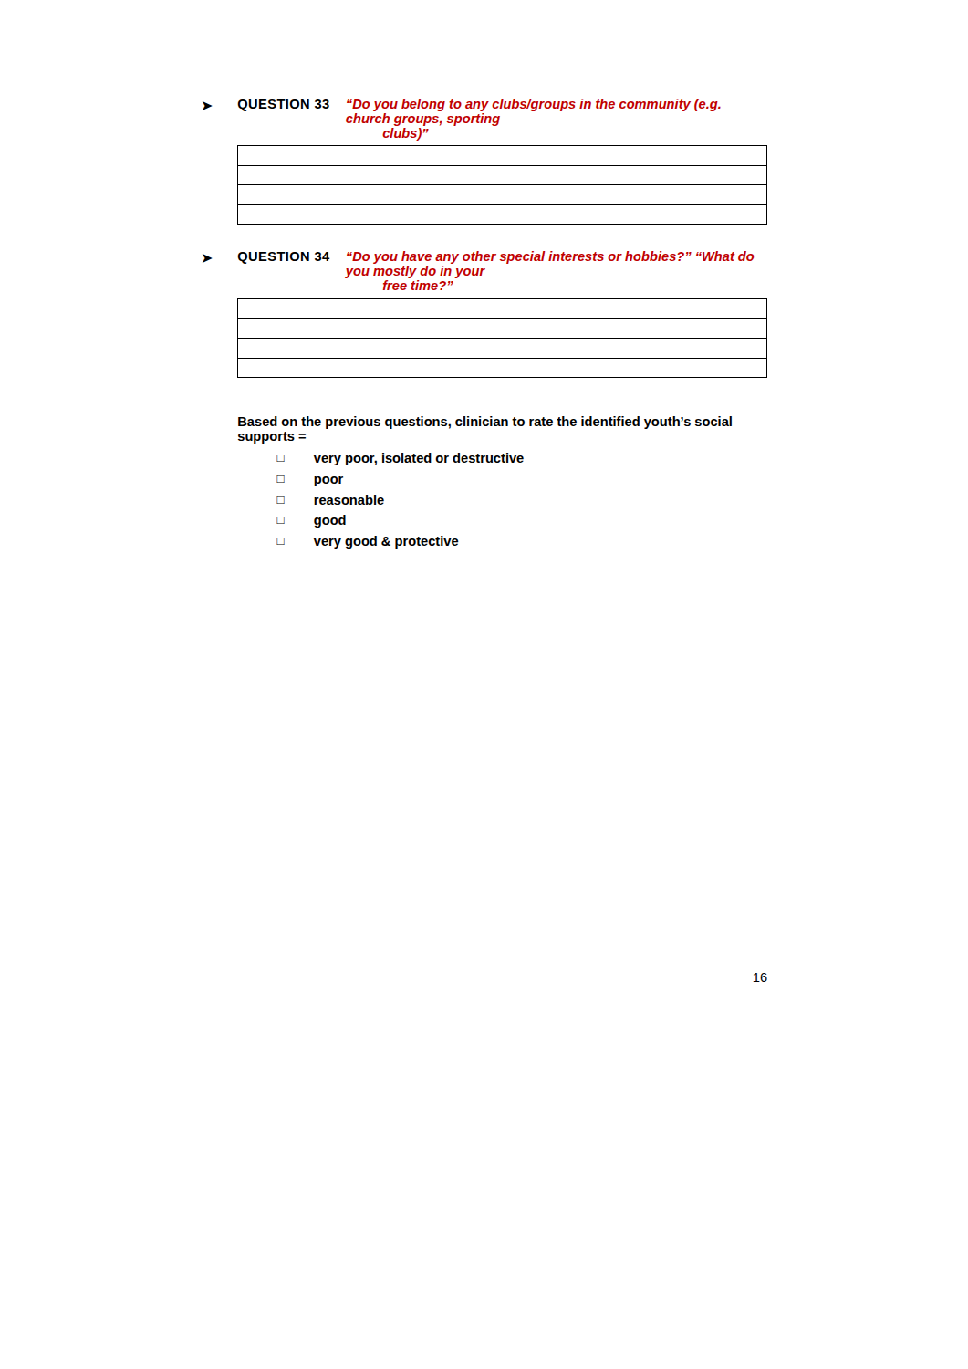➤ QUESTION 33 “Do you belong to any clubs/groups in the community (e.g. church groups, sportingclubs)”
➤ QUESTION 34 “Do you have any other special interests or hobbies?” “What do you mostly do in yourfree time?”
Based on the previous questions, clinician to rate the identified youth’s social supports =
very poor, isolated or destructive
poor
reasonable
good
very good & protective
16